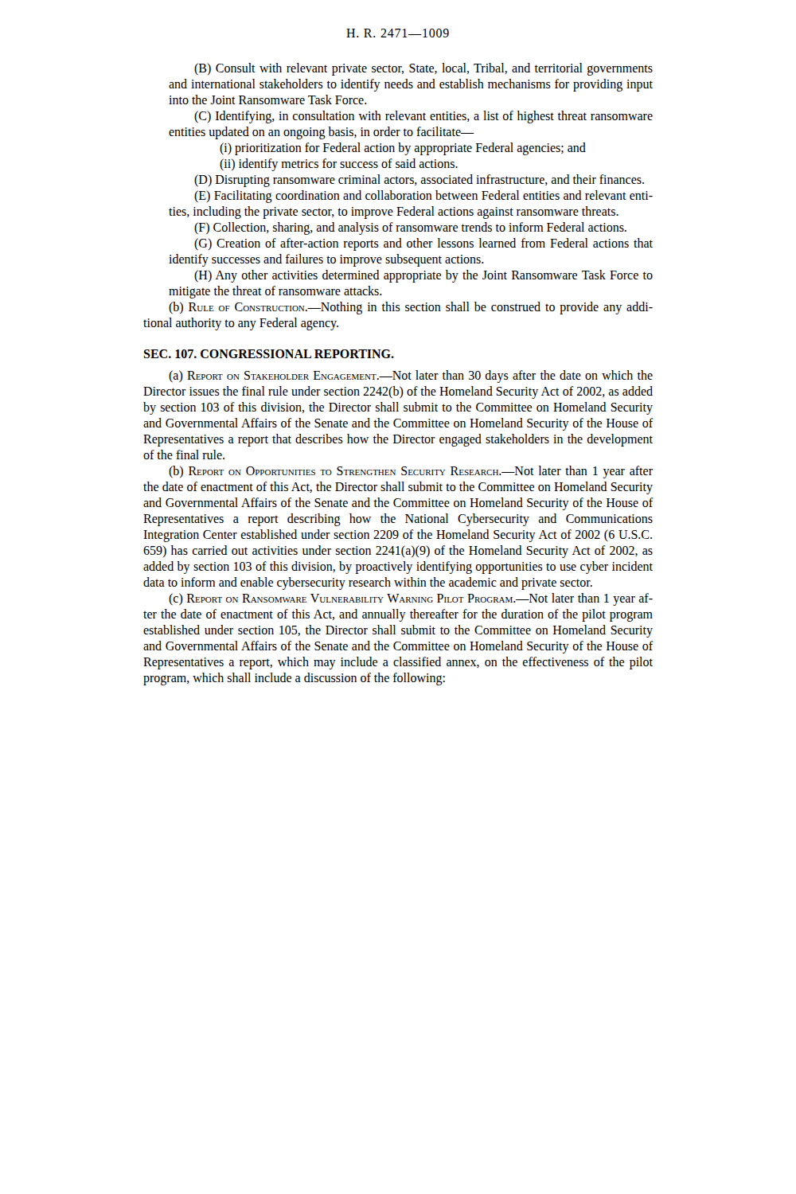H. R. 2471—1009
(B) Consult with relevant private sector, State, local, Tribal, and territorial governments and international stakeholders to identify needs and establish mechanisms for providing input into the Joint Ransomware Task Force.
(C) Identifying, in consultation with relevant entities, a list of highest threat ransomware entities updated on an ongoing basis, in order to facilitate—
(i) prioritization for Federal action by appropriate Federal agencies; and
(ii) identify metrics for success of said actions.
(D) Disrupting ransomware criminal actors, associated infrastructure, and their finances.
(E) Facilitating coordination and collaboration between Federal entities and relevant entities, including the private sector, to improve Federal actions against ransomware threats.
(F) Collection, sharing, and analysis of ransomware trends to inform Federal actions.
(G) Creation of after-action reports and other lessons learned from Federal actions that identify successes and failures to improve subsequent actions.
(H) Any other activities determined appropriate by the Joint Ransomware Task Force to mitigate the threat of ransomware attacks.
(b) Rule of Construction.—Nothing in this section shall be construed to provide any additional authority to any Federal agency.
SEC. 107. CONGRESSIONAL REPORTING.
(a) Report on Stakeholder Engagement.—Not later than 30 days after the date on which the Director issues the final rule under section 2242(b) of the Homeland Security Act of 2002, as added by section 103 of this division, the Director shall submit to the Committee on Homeland Security and Governmental Affairs of the Senate and the Committee on Homeland Security of the House of Representatives a report that describes how the Director engaged stakeholders in the development of the final rule.
(b) Report on Opportunities to Strengthen Security Research.—Not later than 1 year after the date of enactment of this Act, the Director shall submit to the Committee on Homeland Security and Governmental Affairs of the Senate and the Committee on Homeland Security of the House of Representatives a report describing how the National Cybersecurity and Communications Integration Center established under section 2209 of the Homeland Security Act of 2002 (6 U.S.C. 659) has carried out activities under section 2241(a)(9) of the Homeland Security Act of 2002, as added by section 103 of this division, by proactively identifying opportunities to use cyber incident data to inform and enable cybersecurity research within the academic and private sector.
(c) Report on Ransomware Vulnerability Warning Pilot Program.—Not later than 1 year after the date of enactment of this Act, and annually thereafter for the duration of the pilot program established under section 105, the Director shall submit to the Committee on Homeland Security and Governmental Affairs of the Senate and the Committee on Homeland Security of the House of Representatives a report, which may include a classified annex, on the effectiveness of the pilot program, which shall include a discussion of the following: